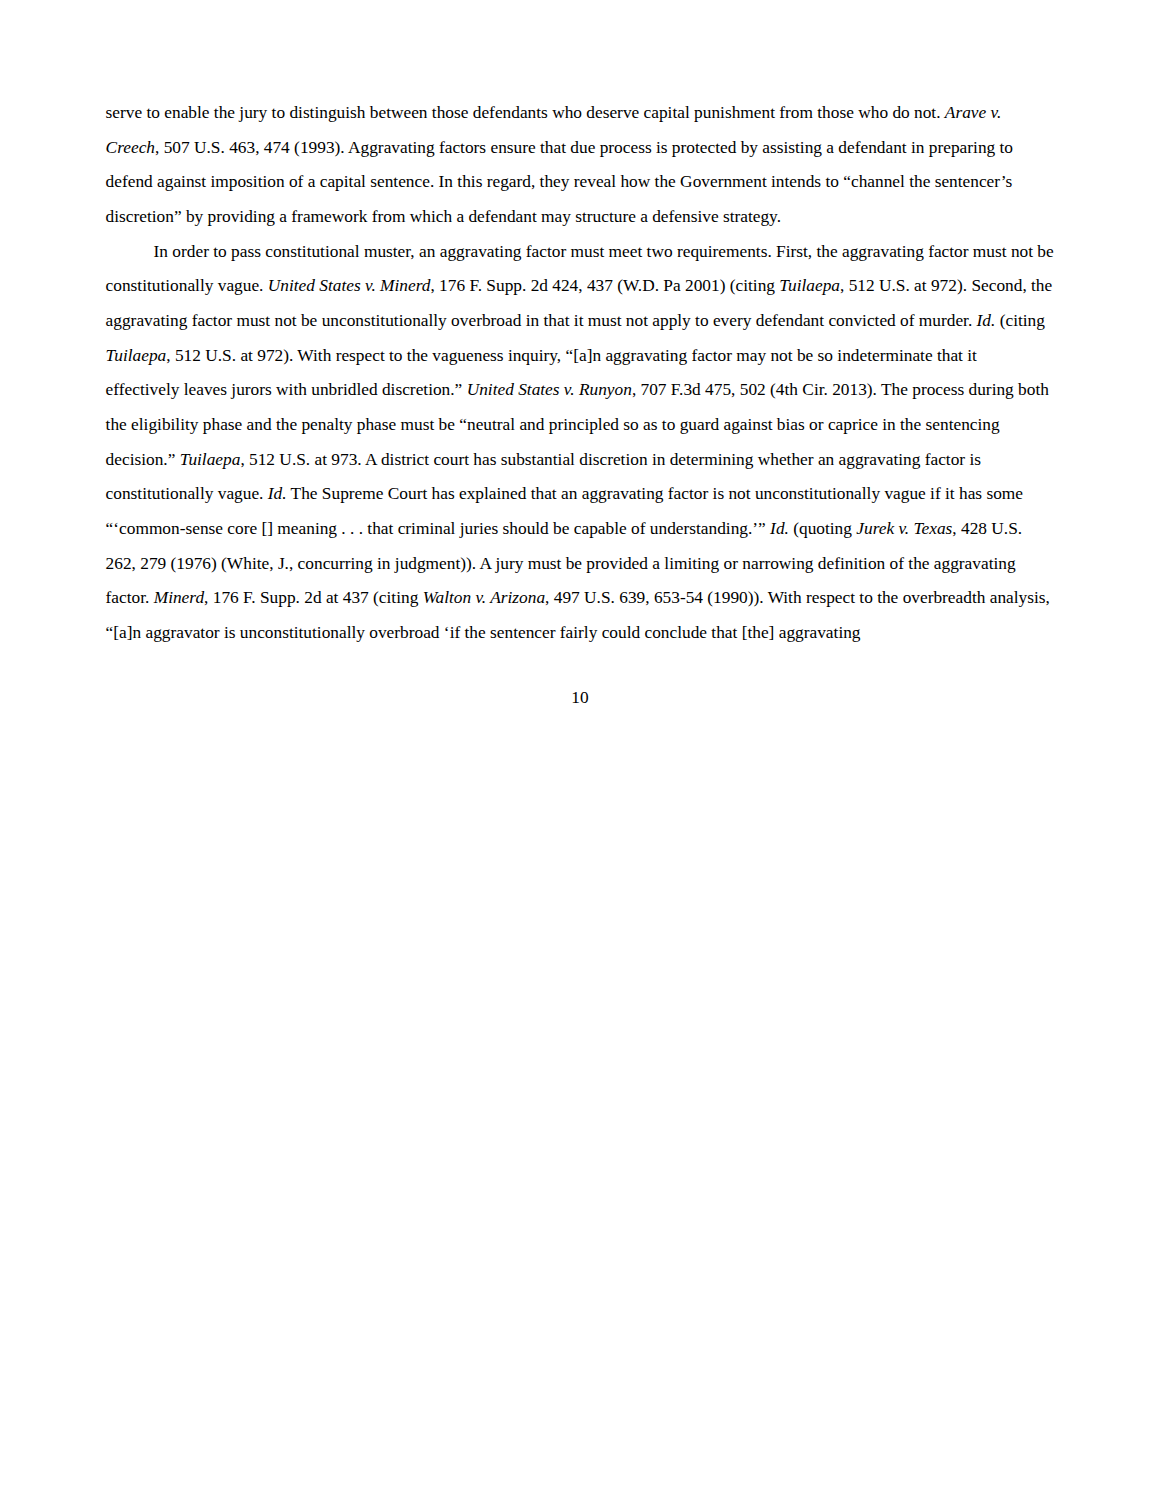serve to enable the jury to distinguish between those defendants who deserve capital punishment from those who do not. Arave v. Creech, 507 U.S. 463, 474 (1993). Aggravating factors ensure that due process is protected by assisting a defendant in preparing to defend against imposition of a capital sentence. In this regard, they reveal how the Government intends to “channel the sentencer’s discretion” by providing a framework from which a defendant may structure a defensive strategy.
In order to pass constitutional muster, an aggravating factor must meet two requirements. First, the aggravating factor must not be constitutionally vague. United States v. Minerd, 176 F. Supp. 2d 424, 437 (W.D. Pa 2001) (citing Tuilaepa, 512 U.S. at 972). Second, the aggravating factor must not be unconstitutionally overbroad in that it must not apply to every defendant convicted of murder. Id. (citing Tuilaepa, 512 U.S. at 972). With respect to the vagueness inquiry, “[a]n aggravating factor may not be so indeterminate that it effectively leaves jurors with unbridled discretion.” United States v. Runyon, 707 F.3d 475, 502 (4th Cir. 2013). The process during both the eligibility phase and the penalty phase must be “neutral and principled so as to guard against bias or caprice in the sentencing decision.” Tuilaepa, 512 U.S. at 973. A district court has substantial discretion in determining whether an aggravating factor is constitutionally vague. Id. The Supreme Court has explained that an aggravating factor is not unconstitutionally vague if it has some “‘common-sense core [] meaning . . . that criminal juries should be capable of understanding.’” Id. (quoting Jurek v. Texas, 428 U.S. 262, 279 (1976) (White, J., concurring in judgment)). A jury must be provided a limiting or narrowing definition of the aggravating factor. Minerd, 176 F. Supp. 2d at 437 (citing Walton v. Arizona, 497 U.S. 639, 653-54 (1990)). With respect to the overbreadth analysis, “[a]n aggravator is unconstitutionally overbroad ‘if the sentencer fairly could conclude that [the] aggravating
10